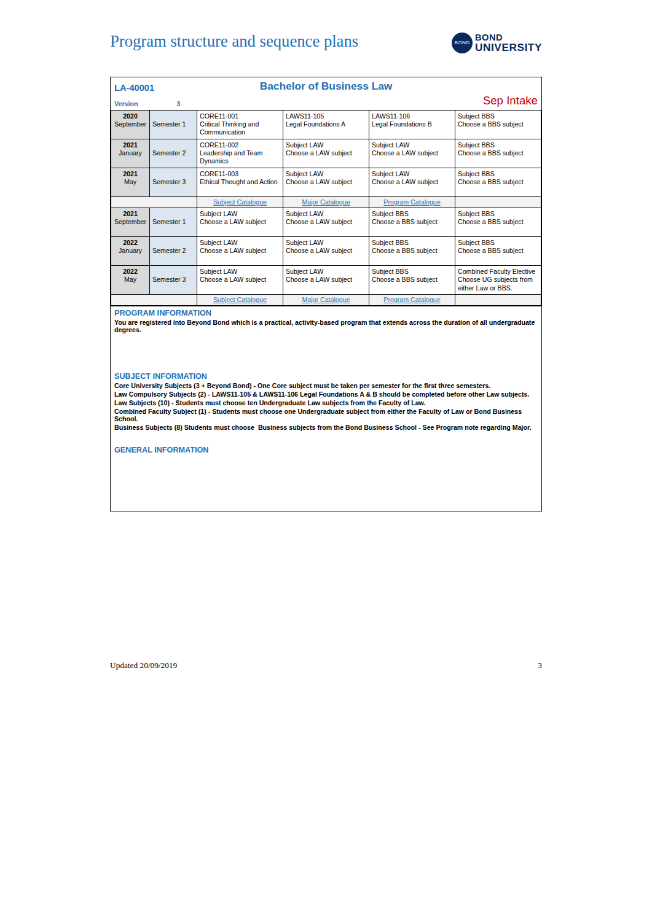Program structure and sequence plans
BOND BOND UNIVERSITY
LA-40001
Bachelor of Business Law
Version 3
Sep Intake
| 2020 September | Semester 1 | CORE11-001 Critical Thinking and Communication | LAWS11-105 Legal Foundations A | LAWS11-106 Legal Foundations B | Subject BBS Choose a BBS subject |
| 2021 January | Semester 2 | CORE11-002 Leadership and Team Dynamics | Subject LAW Choose a LAW subject | Subject LAW Choose a LAW subject | Subject BBS Choose a BBS subject |
| 2021 May | Semester 3 | CORE11-003 Ethical Thought and Action | Subject LAW Choose a LAW subject | Subject LAW Choose a LAW subject | Subject BBS Choose a BBS subject |
| | Subject Catalogue | Major Catalogue | Program Catalogue | |
| 2021 September | Semester 1 | Subject LAW Choose a LAW subject | Subject LAW Choose a LAW subject | Subject BBS Choose a BBS subject | Subject BBS Choose a BBS subject |
| 2022 January | Semester 2 | Subject LAW Choose a LAW subject | Subject LAW Choose a LAW subject | Subject BBS Choose a BBS subject | Subject BBS Choose a BBS subject |
| 2022 May | Semester 3 | Subject LAW Choose a LAW subject | Subject LAW Choose a LAW subject | Subject BBS Choose a BBS subject | Combined Faculty Elective Choose UG subjects from either Law or BBS. |
| | Subject Catalogue | Major Catalogue | Program Catalogue | |
PROGRAM INFORMATION
You are registered into Beyond Bond which is a practical, activity-based program that extends across the duration of all undergraduate degrees.
SUBJECT INFORMATION
Core University Subjects (3 + Beyond Bond) - One Core subject must be taken per semester for the first three semesters.
Law Compulsory Subjects (2) - LAWS11-105 & LAWS11-106 Legal Foundations A & B should be completed before other Law subjects.
Law Subjects (10) - Students must choose ten Undergraduate Law subjects from the Faculty of Law.
Combined Faculty Subject (1) - Students must choose one Undergraduate subject from either the Faculty of Law or Bond Business School.
Business Subjects (8) Students must choose Business subjects from the Bond Business School - See Program note regarding Major.
GENERAL INFORMATION
Updated 20/09/2019
3